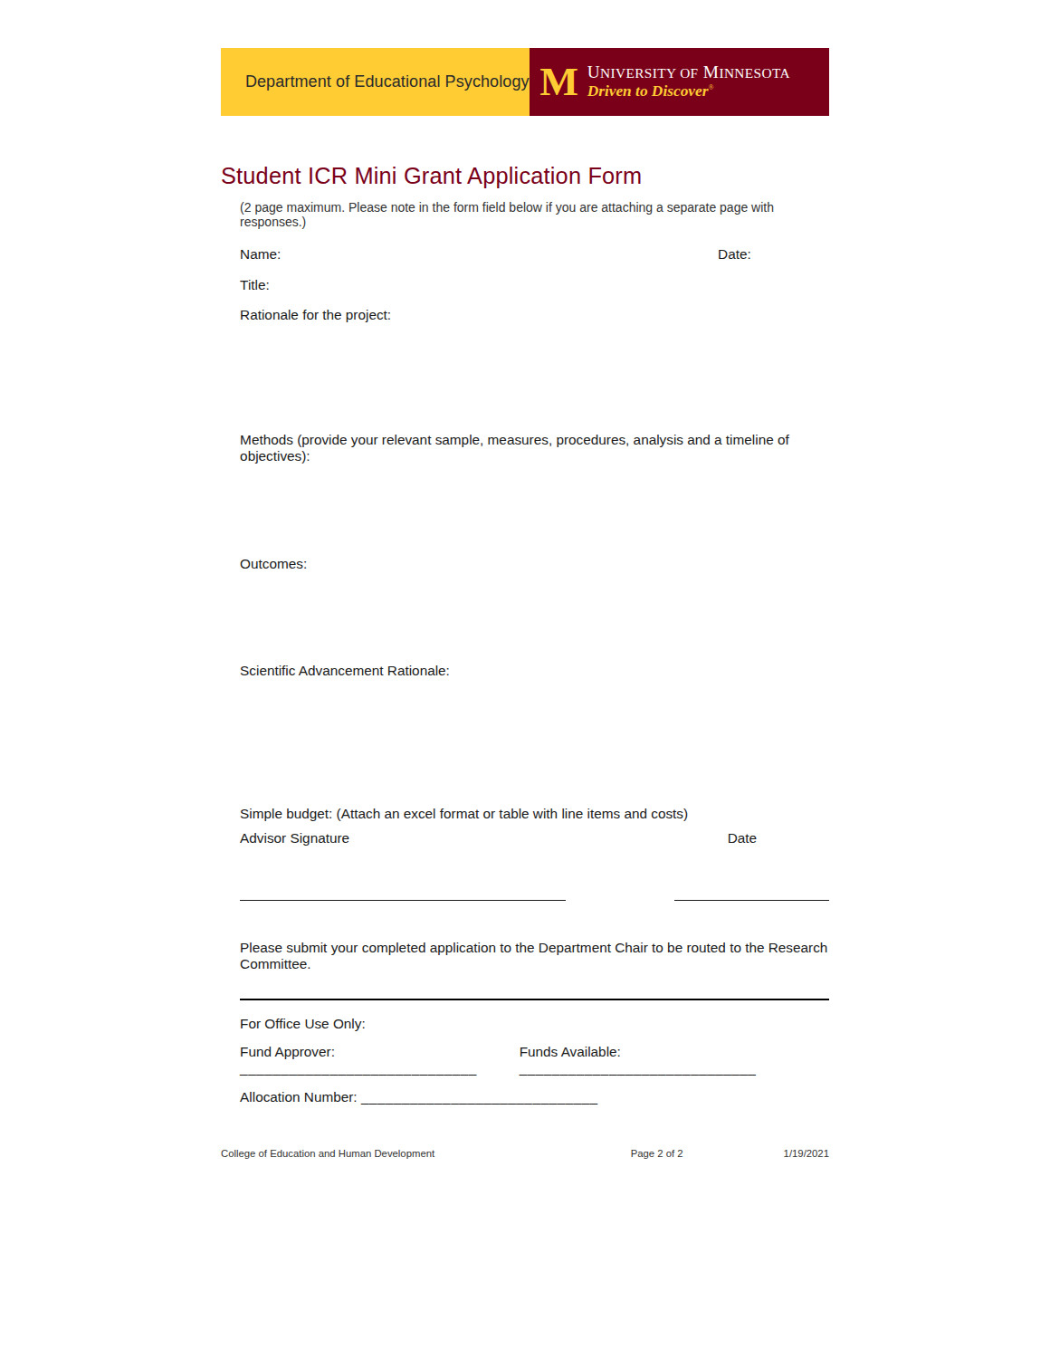Department of Educational Psychology
M
UNIVERSITY OF MINNESOTA
Driven to Discover®
Student ICR Mini Grant Application Form
(2 page maximum. Please note in the form field below if you are attaching a separate page with responses.)
Name: Date:
Title:
Rationale for the project:
Methods (provide your relevant sample, measures, procedures, analysis and a timeline of objectives):
Outcomes:
Scientific Advancement Rationale:
Simple budget: (Attach an excel format or table with line items and costs)
Advisor Signature Date
Please submit your completed application to the Department Chair to be routed to the Research Committee.
For Office Use Only:
Fund Approver: _____________________________ Funds Available: _____________________________
Allocation Number: _____________________________
College of Education and Human Development Page 2 of 2 1/19/2021